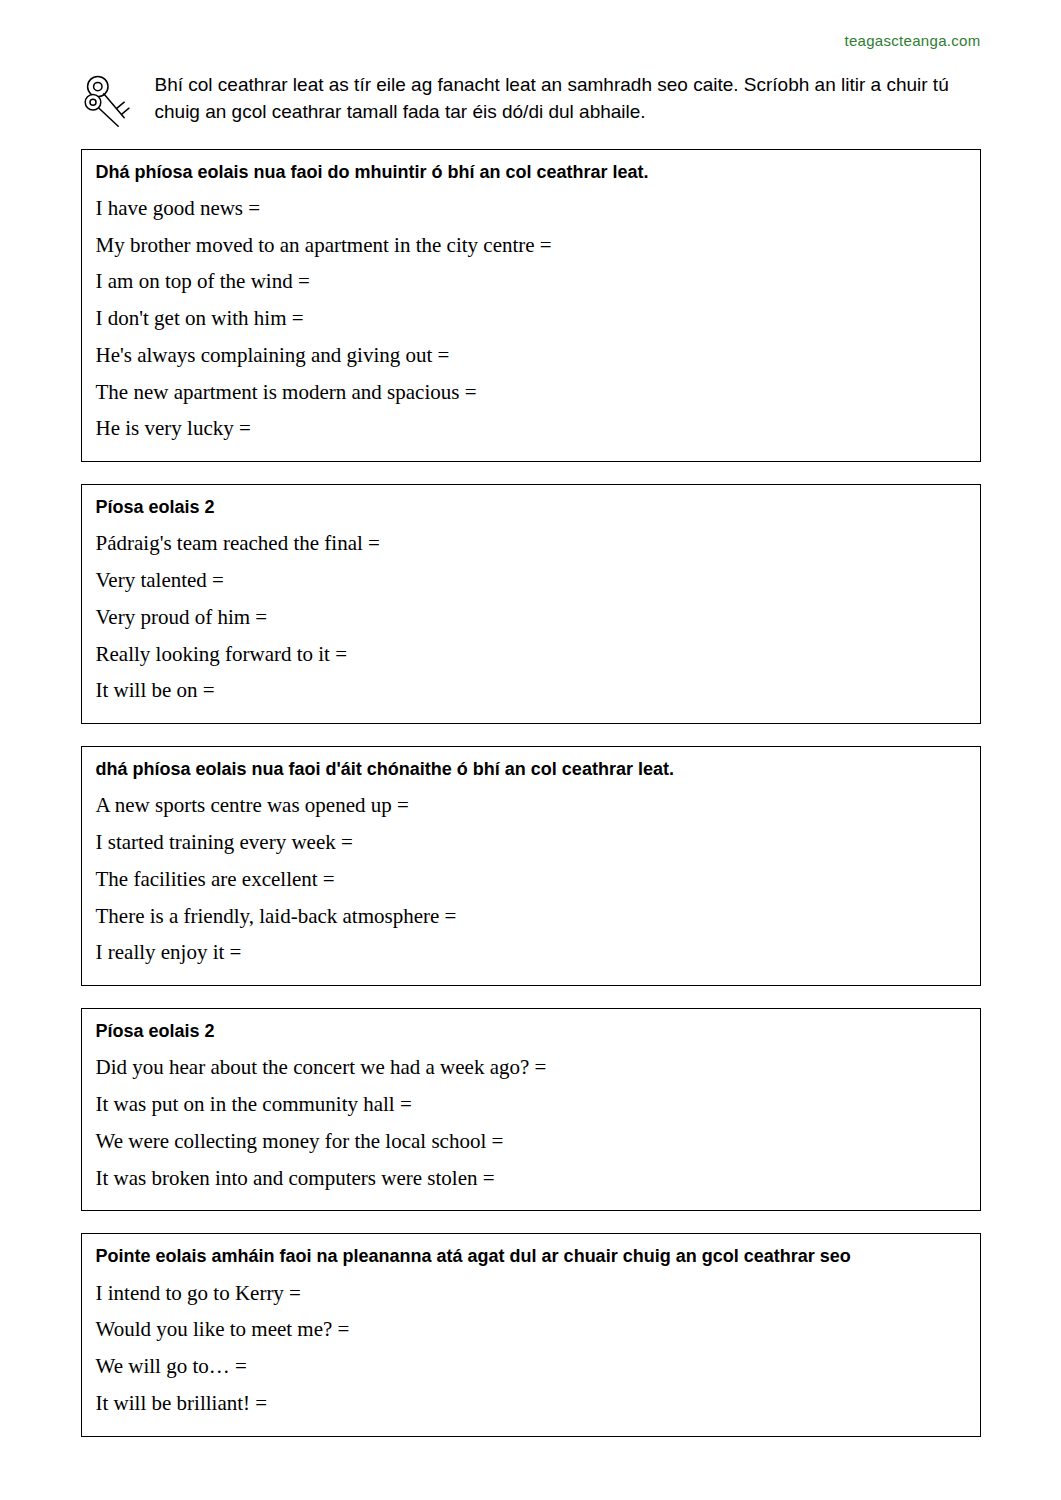teagascteanga.com
Bhí col ceathrar leat as tír eile ag fanacht leat an samhradh seo caite. Scríobh an litir a chuir tú chuig an gcol ceathrar tamall fada tar éis dó/di dul abhaile.
Dhá phíosa eolais nua faoi do mhuintir ó bhí an col ceathrar leat.
I have good news =
My brother moved to an apartment in the city centre =
I am on top of the wind =
I don't get on with him =
He's always complaining and giving out =
The new apartment is modern and spacious =
He is very lucky =
Píosa eolais 2
Pádraig's team reached the final =
Very talented =
Very proud of him =
Really looking forward to it =
It will be on =
dhá phíosa eolais nua faoi d'áit chónaithe ó bhí an col ceathrar leat.
A new sports centre was opened up =
I started training every week =
The facilities are excellent =
There is a friendly, laid-back atmosphere =
I really enjoy it =
Píosa eolais 2
Did you hear about the concert we had a week ago? =
It was put on in the community hall =
We were collecting money for the local school =
It was broken into and computers were stolen =
Pointe eolais amháin faoi na pleananna atá agat dul ar chuair chuig an gcol ceathrar seo
I intend to go to Kerry =
Would you like to meet me? =
We will go to… =
It will be brilliant! =